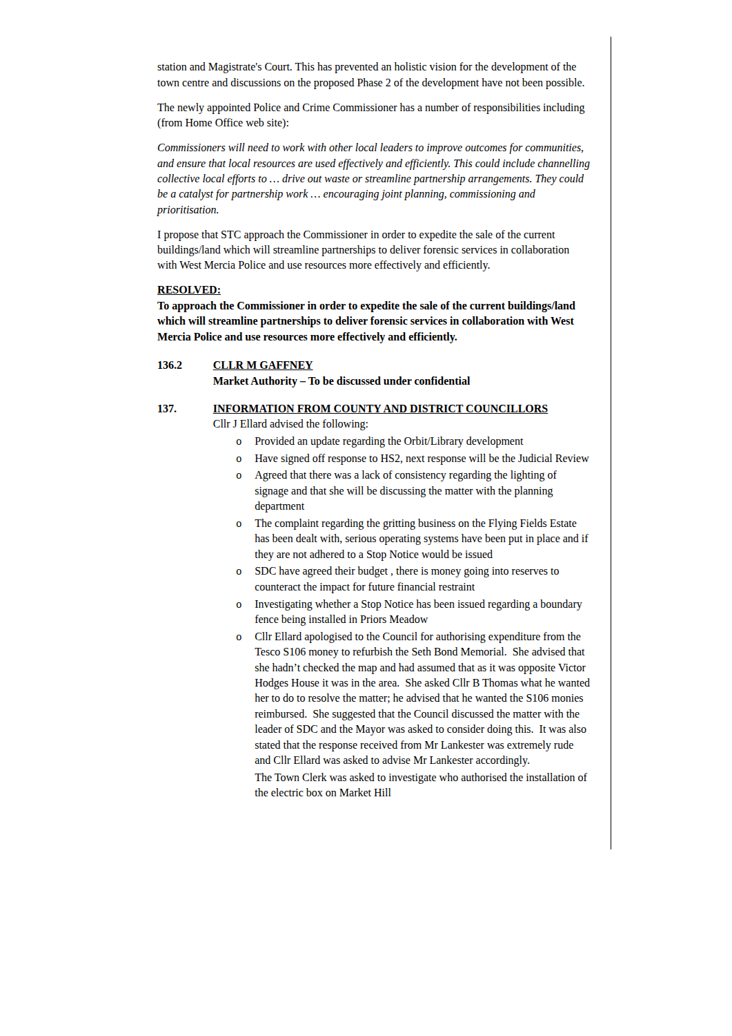station and Magistrate's Court. This has prevented an holistic vision for the development of the town centre and discussions on the proposed Phase 2 of the development have not been possible.
The newly appointed Police and Crime Commissioner has a number of responsibilities including (from Home Office web site):
Commissioners will need to work with other local leaders to improve outcomes for communities, and ensure that local resources are used effectively and efficiently. This could include channelling collective local efforts to … drive out waste or streamline partnership arrangements. They could be a catalyst for partnership work … encouraging joint planning, commissioning and prioritisation.
I propose that STC approach the Commissioner in order to expedite the sale of the current buildings/land which will streamline partnerships to deliver forensic services in collaboration with West Mercia Police and use resources more effectively and efficiently.
RESOLVED:
To approach the Commissioner in order to expedite the sale of the current buildings/land which will streamline partnerships to deliver forensic services in collaboration with West Mercia Police and use resources more effectively and efficiently.
136.2
CLLR M GAFFNEY
Market Authority – To be discussed under confidential
137.
INFORMATION FROM COUNTY AND DISTRICT COUNCILLORS
Cllr J Ellard advised the following:
Provided an update regarding the Orbit/Library development
Have signed off response to HS2, next response will be the Judicial Review
Agreed that there was a lack of consistency regarding the lighting of signage and that she will be discussing the matter with the planning department
The complaint regarding the gritting business on the Flying Fields Estate has been dealt with, serious operating systems have been put in place and if they are not adhered to a Stop Notice would be issued
SDC have agreed their budget , there is money going into reserves to counteract the impact for future financial restraint
Investigating whether a Stop Notice has been issued regarding a boundary fence being installed in Priors Meadow
Cllr Ellard apologised to the Council for authorising expenditure from the Tesco S106 money to refurbish the Seth Bond Memorial. She advised that she hadn’t checked the map and had assumed that as it was opposite Victor Hodges House it was in the area. She asked Cllr B Thomas what he wanted her to do to resolve the matter; he advised that he wanted the S106 monies reimbursed. She suggested that the Council discussed the matter with the leader of SDC and the Mayor was asked to consider doing this. It was also stated that the response received from Mr Lankester was extremely rude and Cllr Ellard was asked to advise Mr Lankester accordingly.
The Town Clerk was asked to investigate who authorised the installation of the electric box on Market Hill